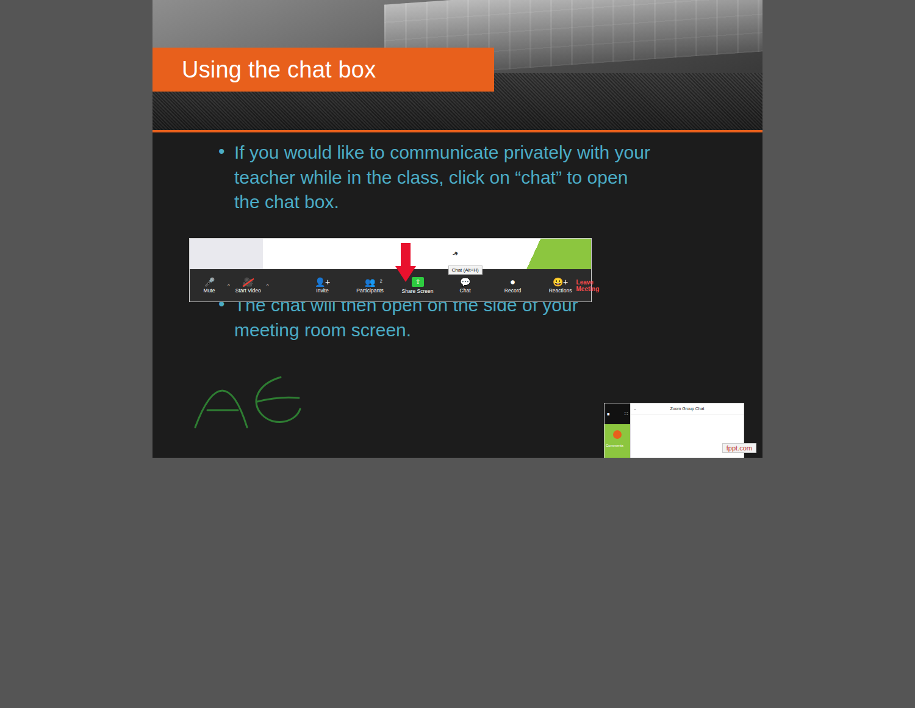Using the chat box
If you would like to communicate privately with your teacher while in the class, click on “chat” to open the chat box.
➔
🎤 Mute
^
🎥 Start Video
^
👤+ Invite
2 👥 Participants
⇧ Share Screen
Chat (Alt+H) 💬 Chat
⏺ Record
😀+ Reactions
Leave Meeting
The chat will then open on the side of your meeting room screen.
■⛶
Comments
ve Meeting
⌄Zoom Group Chat
To: Everyone 📄 File
Type message here...
fppt.com